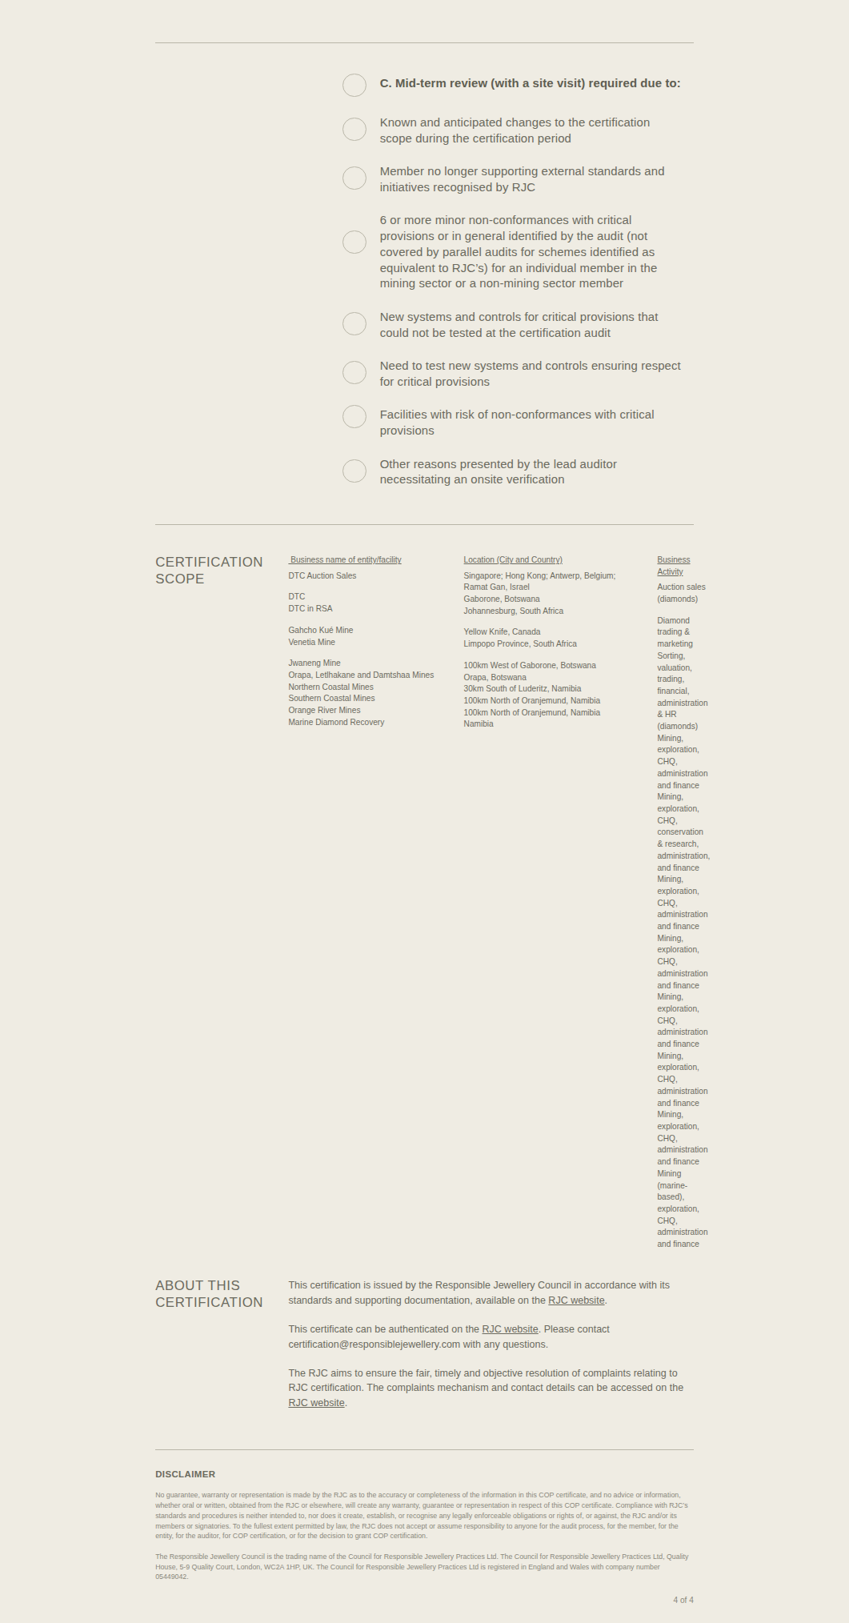C. Mid-term review (with a site visit) required due to:
Known and anticipated changes to the certification scope during the certification period
Member no longer supporting external standards and initiatives recognised by RJC
6 or more minor non-conformances with critical provisions or in general identified by the audit (not covered by parallel audits for schemes identified as equivalent to RJC’s) for an individual member in the mining sector or a non-mining sector member
New systems and controls for critical provisions that could not be tested at the certification audit
Need to test new systems and controls ensuring respect for critical provisions
Facilities with risk of non-conformances with critical provisions
Other reasons presented by the lead auditor necessitating an onsite verification
Certification
Scope
Business name of entity/facility
DTC Auction Sales
DTC
DTC in RSA
Gahcho Kué Mine
Venetia Mine
Jwaneng Mine
Orapa, Letlhakane and Damtshaa Mines
Northern Coastal Mines
Southern Coastal Mines
Orange River Mines
Marine Diamond Recovery
Location (City and Country)
Singapore; Hong Kong; Antwerp, Belgium; Ramat Gan, Israel
Gaborone, Botswana
Johannesburg, South Africa
Yellow Knife, Canada
Limpopo Province, South Africa
100km West of Gaborone, Botswana
Orapa, Botswana
30km South of Luderitz, Namibia
100km North of Oranjemund, Namibia
100km North of Oranjemund, Namibia
Namibia
Business Activity
Auction sales (diamonds)
Diamond trading & marketing
Sorting, valuation, trading, financial, administration & HR (diamonds)
Mining, exploration, CHQ, administration and finance
Mining, exploration, CHQ, conservation & research, administration, and finance
Mining, exploration, CHQ, administration and finance
Mining, exploration, CHQ, administration and finance
Mining, exploration, CHQ, administration and finance
Mining, exploration, CHQ, administration and finance
Mining, exploration, CHQ, administration and finance
Mining (marine-based), exploration, CHQ, administration and finance
About this
Certification
This certification is issued by the Responsible Jewellery Council in accordance with its standards and supporting documentation, available on the RJC website.
This certificate can be authenticated on the RJC website. Please contact certification@responsiblejewellery.com with any questions.
The RJC aims to ensure the fair, timely and objective resolution of complaints relating to RJC certification. The complaints mechanism and contact details can be accessed on the RJC website.
Disclaimer
No guarantee, warranty or representation is made by the RJC as to the accuracy or completeness of the information in this COP certificate, and no advice or information, whether oral or written, obtained from the RJC or elsewhere, will create any warranty, guarantee or representation in respect of this COP certificate. Compliance with RJC’s standards and procedures is neither intended to, nor does it create, establish, or recognise any legally enforceable obligations or rights of, or against, the RJC and/or its members or signatories. To the fullest extent permitted by law, the RJC does not accept or assume responsibility to anyone for the audit process, for the member, for the entity, for the auditor, for COP certification, or for the decision to grant COP certification.
The Responsible Jewellery Council is the trading name of the Council for Responsible Jewellery Practices Ltd. The Council for Responsible Jewellery Practices Ltd, Quality House, 5-9 Quality Court, London, WC2A 1HP, UK. The Council for Responsible Jewellery Practices Ltd is registered in England and Wales with company number 05449042.
4 of 4